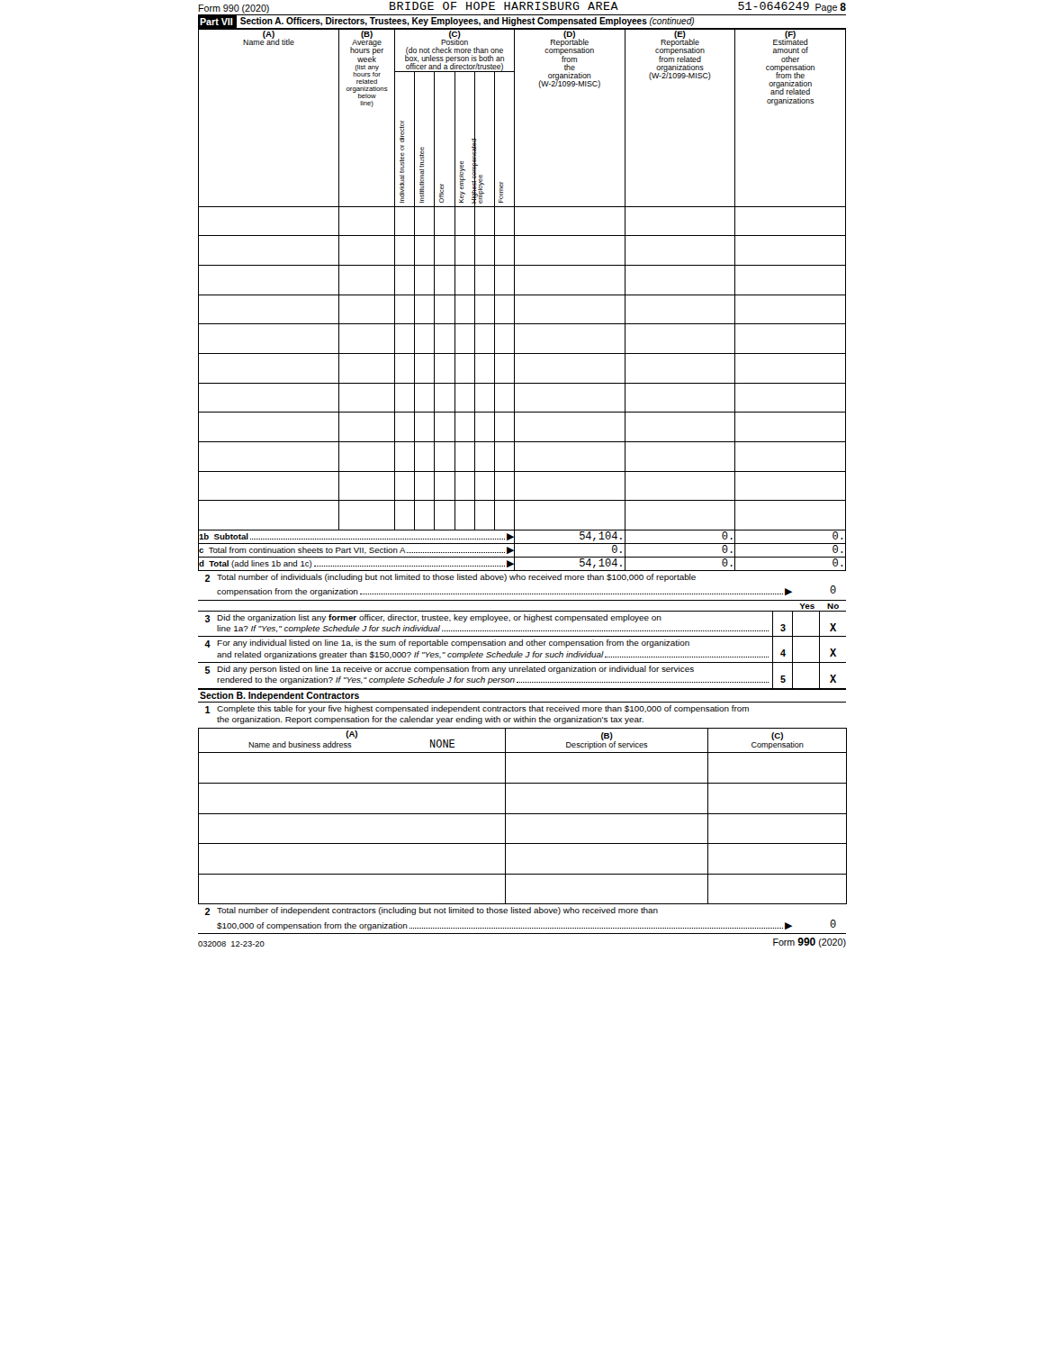Form 990 (2020)
BRIDGE OF HOPE HARRISBURG AREA
51-0646249
Page 8
Part VII
Section A. Officers, Directors, Trustees, Key Employees, and Highest Compensated Employees (continued)
| (A) Name and title | (B) Average hours per week (list any hours for related organizations below line) | (C) Position (do not check more than one box, unless person is both an officer and a director/trustee) | (D) Reportable compensation from the organization (W-2/1099-MISC) | (E) Reportable compensation from related organizations (W-2/1099-MISC) | (F) Estimated amount of other compensation from the organization and related organizations |
| Individual trustee or director | Institutional trustee | Officer | Key employee | Highest compensated employee | Former |
| 1b Subtotal ▶ | 54,104. | 0. | 0. |
| c Total from continuation sheets to Part VII, Section A ▶ | 0. | 0. | 0. |
| d Total (add lines 1b and 1c) ▶ | 54,104. | 0. | 0. |
2
Total number of individuals (including but not limited to those listed above) who received more than $100,000 of reportable
compensation from the organization ▶
0
Yes
No
3
Did the organization list any former officer, director, trustee, key employee, or highest compensated employee on
line 1a? If "Yes," complete Schedule J for such individual
3
X
4
For any individual listed on line 1a, is the sum of reportable compensation and other compensation from the organization
and related organizations greater than $150,000? If "Yes," complete Schedule J for such individual
4
X
5
Did any person listed on line 1a receive or accrue compensation from any unrelated organization or individual for services
rendered to the organization? If "Yes," complete Schedule J for such person
5
X
Section B. Independent Contractors
1
Complete this table for your five highest compensated independent contractors that received more than $100,000 of compensation from
the organization. Report compensation for the calendar year ending with or within the organization's tax year.
| (A) Name and business address NONE | (B) Description of services | (C) Compensation |
2
Total number of independent contractors (including but not limited to those listed above) who received more than
$100,000 of compensation from the organization ▶
0
032008 12-23-20
Form 990 (2020)